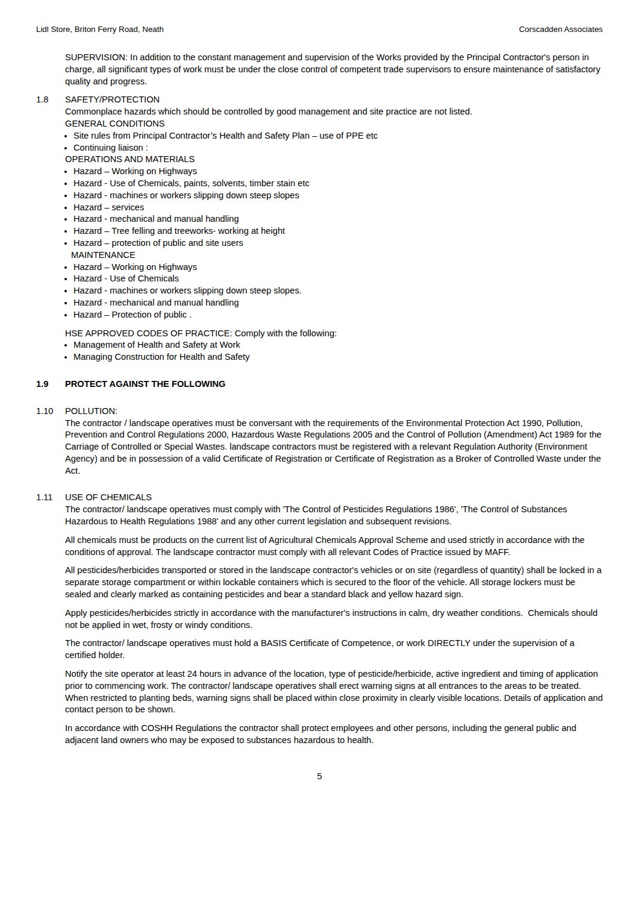Lidl Store, Briton Ferry Road, Neath Corscadden Associates
SUPERVISION: In addition to the constant management and supervision of the Works provided by the Principal Contractor's person in charge, all significant types of work must be under the close control of competent trade supervisors to ensure maintenance of satisfactory quality and progress.
1.8
SAFETY/PROTECTION
Commonplace hazards which should be controlled by good management and site practice are not listed.
GENERAL CONDITIONS
Site rules from Principal Contractor’s Health and Safety Plan – use of PPE etc
Continuing liaison :
OPERATIONS AND MATERIALS
Hazard – Working on Highways
Hazard - Use of Chemicals, paints, solvents, timber stain etc
Hazard - machines or workers slipping down steep slopes
Hazard – services
Hazard - mechanical and manual handling
Hazard – Tree felling and treeworks- working at height
Hazard – protection of public and site users
MAINTENANCE
Hazard – Working on Highways
Hazard - Use of Chemicals
Hazard - machines or workers slipping down steep slopes.
Hazard - mechanical and manual handling
Hazard – Protection of public .
HSE APPROVED CODES OF PRACTICE: Comply with the following:
Management of Health and Safety at Work
Managing Construction for Health and Safety
1.9
PROTECT AGAINST THE FOLLOWING
1.10
POLLUTION:
The contractor / landscape operatives must be conversant with the requirements of the Environmental Protection Act 1990, Pollution, Prevention and Control Regulations 2000, Hazardous Waste Regulations 2005 and the Control of Pollution (Amendment) Act 1989 for the Carriage of Controlled or Special Wastes. landscape contractors must be registered with a relevant Regulation Authority (Environment Agency) and be in possession of a valid Certificate of Registration or Certificate of Registration as a Broker of Controlled Waste under the Act.
1.11
USE OF CHEMICALS
The contractor/ landscape operatives must comply with 'The Control of Pesticides Regulations 1986', 'The Control of Substances Hazardous to Health Regulations 1988' and any other current legislation and subsequent revisions.
All chemicals must be products on the current list of Agricultural Chemicals Approval Scheme and used strictly in accordance with the conditions of approval. The landscape contractor must comply with all relevant Codes of Practice issued by MAFF.
All pesticides/herbicides transported or stored in the landscape contractor's vehicles or on site (regardless of quantity) shall be locked in a separate storage compartment or within lockable containers which is secured to the floor of the vehicle. All storage lockers must be sealed and clearly marked as containing pesticides and bear a standard black and yellow hazard sign.
Apply pesticides/herbicides strictly in accordance with the manufacturer's instructions in calm, dry weather conditions. Chemicals should not be applied in wet, frosty or windy conditions.
The contractor/ landscape operatives must hold a BASIS Certificate of Competence, or work DIRECTLY under the supervision of a certified holder.
Notify the site operator at least 24 hours in advance of the location, type of pesticide/herbicide, active ingredient and timing of application prior to commencing work. The contractor/ landscape operatives shall erect warning signs at all entrances to the areas to be treated. When restricted to planting beds, warning signs shall be placed within close proximity in clearly visible locations. Details of application and contact person to be shown.
In accordance with COSHH Regulations the contractor shall protect employees and other persons, including the general public and adjacent land owners who may be exposed to substances hazardous to health.
5